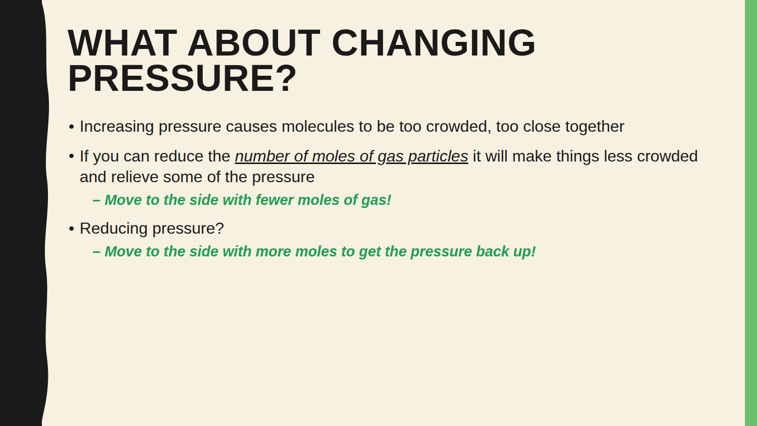What about changing pressure?
Increasing pressure causes molecules to be too crowded, too close together
If you can reduce the number of moles of gas particles it will make things less crowded and relieve some of the pressure
Move to the side with fewer moles of gas!
Reducing pressure?
Move to the side with more moles to get the pressure back up!